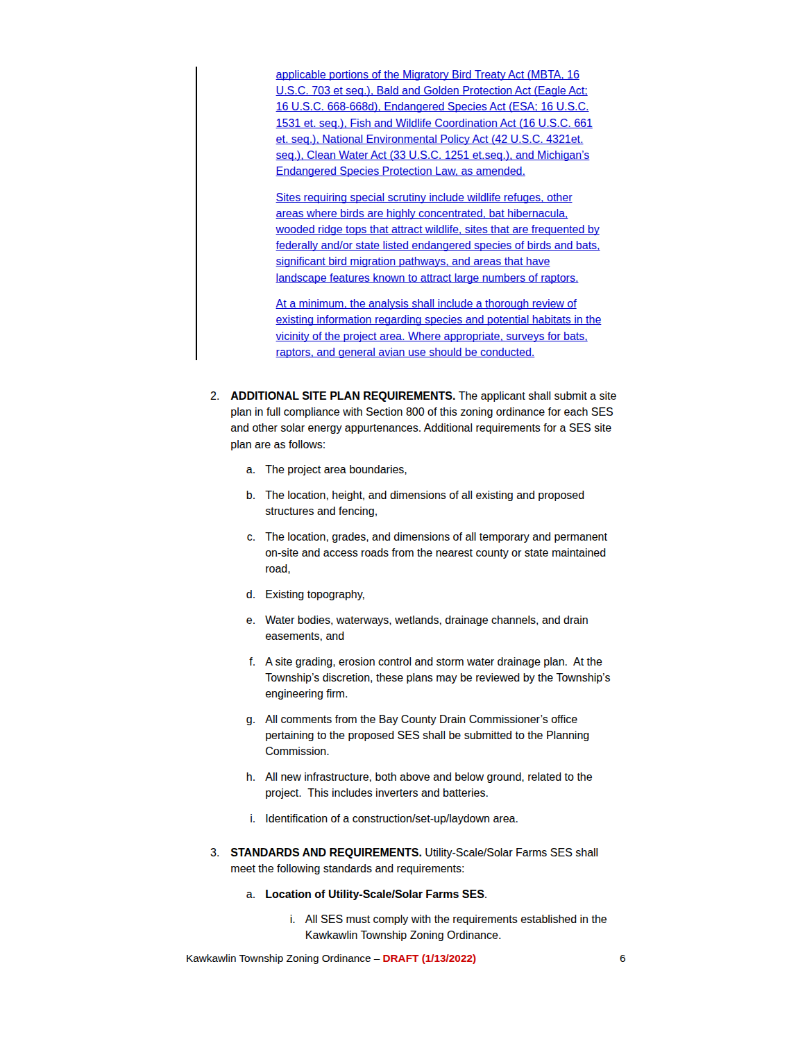applicable portions of the Migratory Bird Treaty Act (MBTA, 16 U.S.C. 703 et seq.), Bald and Golden Protection Act (Eagle Act; 16 U.S.C. 668-668d), Endangered Species Act (ESA; 16 U.S.C. 1531 et. seq.), Fish and Wildlife Coordination Act (16 U.S.C. 661 et. seq.), National Environmental Policy Act (42 U.S.C. 4321et. seq.), Clean Water Act (33 U.S.C. 1251 et.seq.), and Michigan’s Endangered Species Protection Law, as amended.
Sites requiring special scrutiny include wildlife refuges, other areas where birds are highly concentrated, bat hibernacula, wooded ridge tops that attract wildlife, sites that are frequented by federally and/or state listed endangered species of birds and bats, significant bird migration pathways, and areas that have landscape features known to attract large numbers of raptors.
At a minimum, the analysis shall include a thorough review of existing information regarding species and potential habitats in the vicinity of the project area. Where appropriate, surveys for bats, raptors, and general avian use should be conducted.
ADDITIONAL SITE PLAN REQUIREMENTS. The applicant shall submit a site plan in full compliance with Section 800 of this zoning ordinance for each SES and other solar energy appurtenances. Additional requirements for a SES site plan are as follows:
The project area boundaries,
The location, height, and dimensions of all existing and proposed structures and fencing,
The location, grades, and dimensions of all temporary and permanent on-site and access roads from the nearest county or state maintained road,
Existing topography,
Water bodies, waterways, wetlands, drainage channels, and drain easements, and
A site grading, erosion control and storm water drainage plan. At the Township’s discretion, these plans may be reviewed by the Township’s engineering firm.
All comments from the Bay County Drain Commissioner’s office pertaining to the proposed SES shall be submitted to the Planning Commission.
All new infrastructure, both above and below ground, related to the project. This includes inverters and batteries.
Identification of a construction/set-up/laydown area.
STANDARDS AND REQUIREMENTS. Utility-Scale/Solar Farms SES shall meet the following standards and requirements:
Location of Utility-Scale/Solar Farms SES.
All SES must comply with the requirements established in the Kawkawlin Township Zoning Ordinance.
Kawkawlin Township Zoning Ordinance – DRAFT (1/13/2022) 6